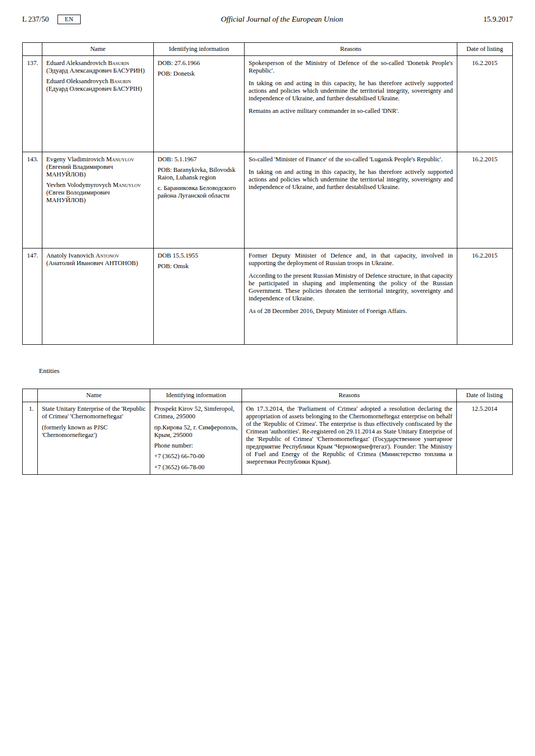L 237/50 EN
Official Journal of the European Union
15.9.2017
| | Name | Identifying information | Reasons | Date of listing |
| --- | --- | --- | --- | --- |
| 137. | Eduard Aleksandrovich Basurin (Эдуард Александрович БАСУРИН) Eduard Oleksandrovych Basurin (Едуард Олександрович БАСУРІН) | DOB: 27.6.1966 POB: Donetsk | Spokesperson of the Ministry of Defence of the so-called 'Donetsk People's Republic'. In taking on and acting in this capacity, he has therefore actively supported actions and policies which undermine the territorial integrity, sovereignty and independence of Ukraine, and further destabilised Ukraine. Remains an active military commander in so-called 'DNR'. | 16.2.2015 |
| 143. | Evgeny Vladimirovich Manuylov (Евгений Владимирович МАНУЙЛОВ) Yevhen Volodymyrovych Manuylov (Євген Володимирович МАНУЙЛОВ) | DOB: 5.1.1967 POB: Baranykivka, Bilovodsk Raion, Luhansk region с. Бараниковка Беловодского района Луганской области | So-called 'Minister of Finance' of the so-called 'Lugansk People's Republic'. In taking on and acting in this capacity, he has therefore actively supported actions and policies which undermine the territorial integrity, sovereignty and independence of Ukraine, and further destabilised Ukraine. | 16.2.2015 |
| 147. | Anatoly Ivanovich Antonov (Анатолий Иванович АНТОНОВ) | DOB 15.5.1955 POB: Omsk | Former Deputy Minister of Defence and, in that capacity, involved in supporting the deployment of Russian troops in Ukraine. According to the present Russian Ministry of Defence structure, in that capacity he participated in shaping and implementing the policy of the Russian Government. These policies threaten the territorial integrity, sovereignty and independence of Ukraine. As of 28 December 2016, Deputy Minister of Foreign Affairs. | 16.2.2015 |
Entities
| | Name | Identifying information | Reasons | Date of listing |
| --- | --- | --- | --- | --- |
| 1. | State Unitary Enterprise of the 'Republic of Crimea' 'Chernomorneftegaz' (formerly known as PJSC 'Chernomorneftegaz') | Prospekt Kirov 52, Simferopol, Crimea, 295000 пр.Кирова 52, г. Симферополь, Крым, 295000 Phone number: +7 (3652) 66-70-00 +7 (3652) 66-78-00 | On 17.3.2014, the 'Parliament of Crimea' adopted a resolution declaring the appropriation of assets belonging to the Chernomorneftegaz enterprise on behalf of the 'Republic of Crimea'. The enterprise is thus effectively confiscated by the Crimean 'authorities'. Re-registered on 29.11.2014 as State Unitary Enterprise of the 'Republic of Crimea' 'Chernomorneftegaz' (Государственное унитарное предприятие Республики Крым 'Черноморнефтегаз'). Founder: The Ministry of Fuel and Energy of the Republic of Crimea (Министерство топлива и энергетики Республики Крым). | 12.5.2014 |